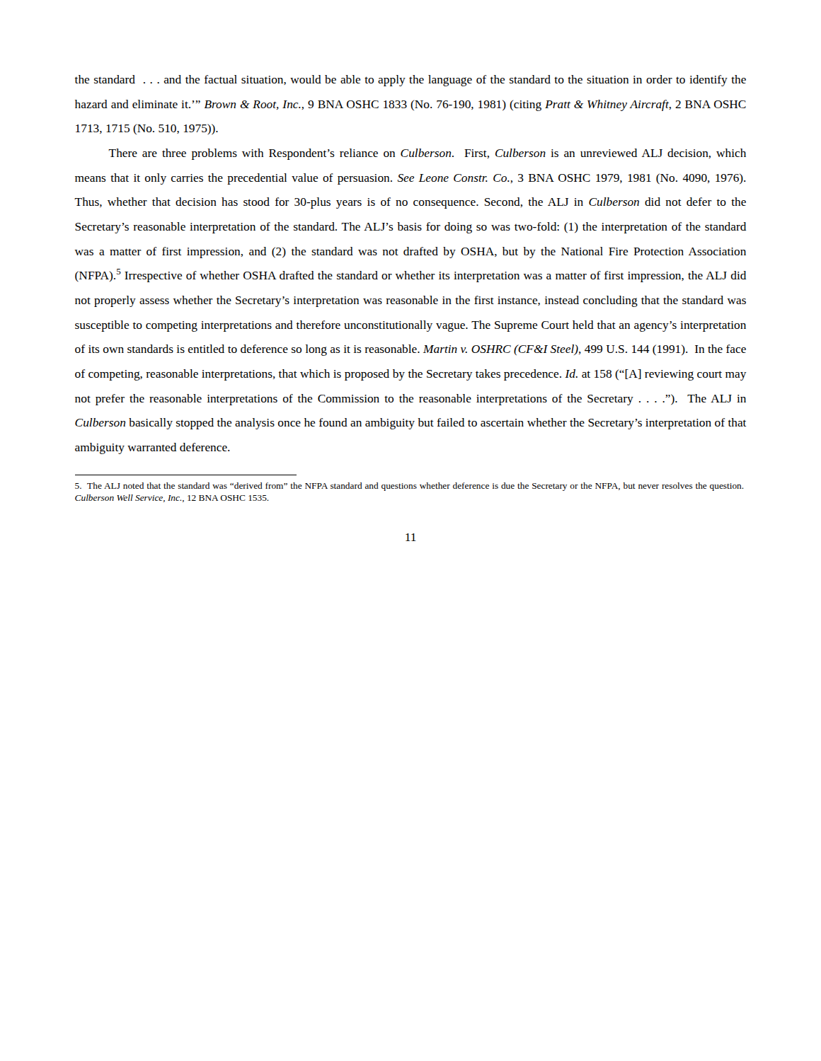the standard . . . and the factual situation, would be able to apply the language of the standard to the situation in order to identify the hazard and eliminate it.’” Brown & Root, Inc., 9 BNA OSHC 1833 (No. 76-190, 1981) (citing Pratt & Whitney Aircraft, 2 BNA OSHC 1713, 1715 (No. 510, 1975)).
There are three problems with Respondent’s reliance on Culberson. First, Culberson is an unreviewed ALJ decision, which means that it only carries the precedential value of persuasion. See Leone Constr. Co., 3 BNA OSHC 1979, 1981 (No. 4090, 1976). Thus, whether that decision has stood for 30-plus years is of no consequence. Second, the ALJ in Culberson did not defer to the Secretary’s reasonable interpretation of the standard. The ALJ’s basis for doing so was two-fold: (1) the interpretation of the standard was a matter of first impression, and (2) the standard was not drafted by OSHA, but by the National Fire Protection Association (NFPA).5 Irrespective of whether OSHA drafted the standard or whether its interpretation was a matter of first impression, the ALJ did not properly assess whether the Secretary’s interpretation was reasonable in the first instance, instead concluding that the standard was susceptible to competing interpretations and therefore unconstitutionally vague. The Supreme Court held that an agency’s interpretation of its own standards is entitled to deference so long as it is reasonable. Martin v. OSHRC (CF&I Steel), 499 U.S. 144 (1991). In the face of competing, reasonable interpretations, that which is proposed by the Secretary takes precedence. Id. at 158 (“[A] reviewing court may not prefer the reasonable interpretations of the Commission to the reasonable interpretations of the Secretary . . . .”). The ALJ in Culberson basically stopped the analysis once he found an ambiguity but failed to ascertain whether the Secretary’s interpretation of that ambiguity warranted deference.
5. The ALJ noted that the standard was “derived from” the NFPA standard and questions whether deference is due the Secretary or the NFPA, but never resolves the question. Culberson Well Service, Inc., 12 BNA OSHC 1535.
11